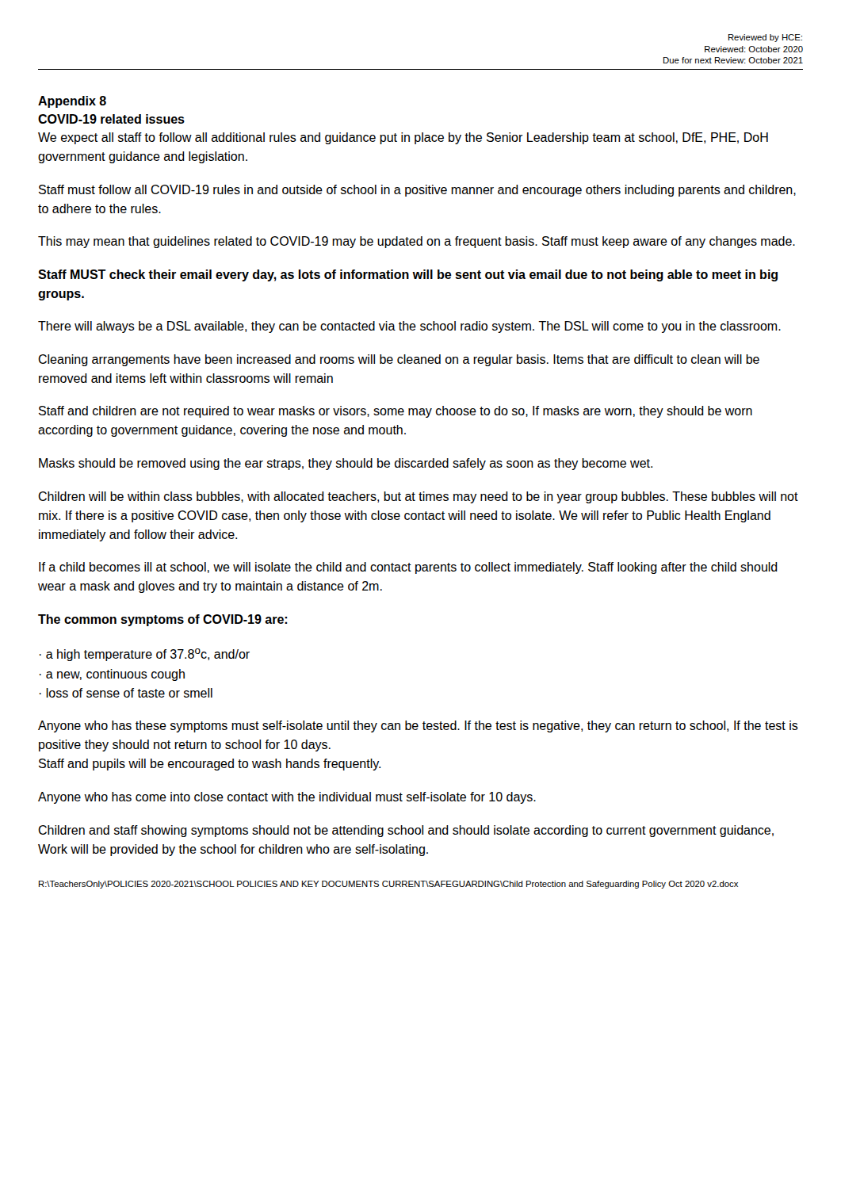Reviewed by HCE:
Reviewed: October 2020
Due for next Review: October 2021
Appendix 8COVID-19 related issues
We expect all staff to follow all additional rules and guidance put in place by the Senior Leadership team at school, DfE, PHE, DoH government guidance and legislation.
Staff must follow all COVID-19 rules in and outside of school in a positive manner and encourage others including parents and children, to adhere to the rules.
This may mean that guidelines related to COVID-19 may be updated on a frequent basis. Staff must keep aware of any changes made.
Staff MUST check their email every day, as lots of information will be sent out via email due to not being able to meet in big groups.
There will always be a DSL available, they can be contacted via the school radio system. The DSL will come to you in the classroom.
Cleaning arrangements have been increased and rooms will be cleaned on a regular basis. Items that are difficult to clean will be removed and items left within classrooms will remain
Staff and children are not required to wear masks or visors, some may choose to do so, If masks are worn, they should be worn according to government guidance, covering the nose and mouth.
Masks should be removed using the ear straps, they should be discarded safely as soon as they become wet.
Children will be within class bubbles, with allocated teachers, but at times may need to be in year group bubbles. These bubbles will not mix. If there is a positive COVID case, then only those with close contact will need to isolate. We will refer to Public Health England immediately and follow their advice.
If a child becomes ill at school, we will isolate the child and contact parents to collect immediately. Staff looking after the child should wear a mask and gloves and try to maintain a distance of 2m.
The common symptoms of COVID-19 are:
· a high temperature of 37.8oc, and/or
· a new, continuous cough
· loss of sense of taste or smell
Anyone who has these symptoms must self-isolate until they can be tested. If the test is negative, they can return to school, If the test is positive they should not return to school for 10 days.
Staff and pupils will be encouraged to wash hands frequently.
Anyone who has come into close contact with the individual must self-isolate for 10 days.
Children and staff showing symptoms should not be attending school and should isolate according to current government guidance, Work will be provided by the school for children who are self-isolating.
R:\TeachersOnly\POLICIES 2020-2021\SCHOOL POLICIES AND KEY DOCUMENTS CURRENT\SAFEGUARDING\Child Protection and Safeguarding Policy Oct 2020 v2.docx